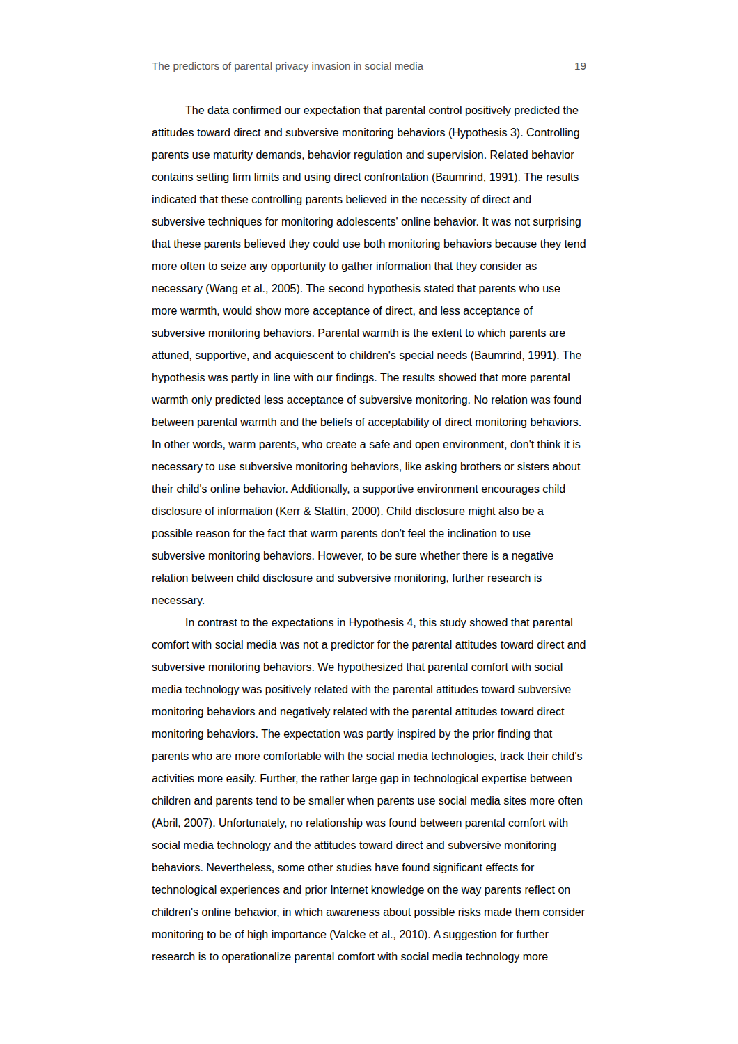The predictors of parental privacy invasion in social media 19
The data confirmed our expectation that parental control positively predicted the attitudes toward direct and subversive monitoring behaviors (Hypothesis 3). Controlling parents use maturity demands, behavior regulation and supervision. Related behavior contains setting firm limits and using direct confrontation (Baumrind, 1991). The results indicated that these controlling parents believed in the necessity of direct and subversive techniques for monitoring adolescents' online behavior. It was not surprising that these parents believed they could use both monitoring behaviors because they tend more often to seize any opportunity to gather information that they consider as necessary (Wang et al., 2005). The second hypothesis stated that parents who use more warmth, would show more acceptance of direct, and less acceptance of subversive monitoring behaviors. Parental warmth is the extent to which parents are attuned, supportive, and acquiescent to children's special needs (Baumrind, 1991). The hypothesis was partly in line with our findings. The results showed that more parental warmth only predicted less acceptance of subversive monitoring. No relation was found between parental warmth and the beliefs of acceptability of direct monitoring behaviors. In other words, warm parents, who create a safe and open environment, don't think it is necessary to use subversive monitoring behaviors, like asking brothers or sisters about their child's online behavior. Additionally, a supportive environment encourages child disclosure of information (Kerr & Stattin, 2000). Child disclosure might also be a possible reason for the fact that warm parents don't feel the inclination to use subversive monitoring behaviors. However, to be sure whether there is a negative relation between child disclosure and subversive monitoring, further research is necessary.
In contrast to the expectations in Hypothesis 4, this study showed that parental comfort with social media was not a predictor for the parental attitudes toward direct and subversive monitoring behaviors. We hypothesized that parental comfort with social media technology was positively related with the parental attitudes toward subversive monitoring behaviors and negatively related with the parental attitudes toward direct monitoring behaviors. The expectation was partly inspired by the prior finding that parents who are more comfortable with the social media technologies, track their child's activities more easily. Further, the rather large gap in technological expertise between children and parents tend to be smaller when parents use social media sites more often (Abril, 2007). Unfortunately, no relationship was found between parental comfort with social media technology and the attitudes toward direct and subversive monitoring behaviors. Nevertheless, some other studies have found significant effects for technological experiences and prior Internet knowledge on the way parents reflect on children's online behavior, in which awareness about possible risks made them consider monitoring to be of high importance (Valcke et al., 2010). A suggestion for further research is to operationalize parental comfort with social media technology more